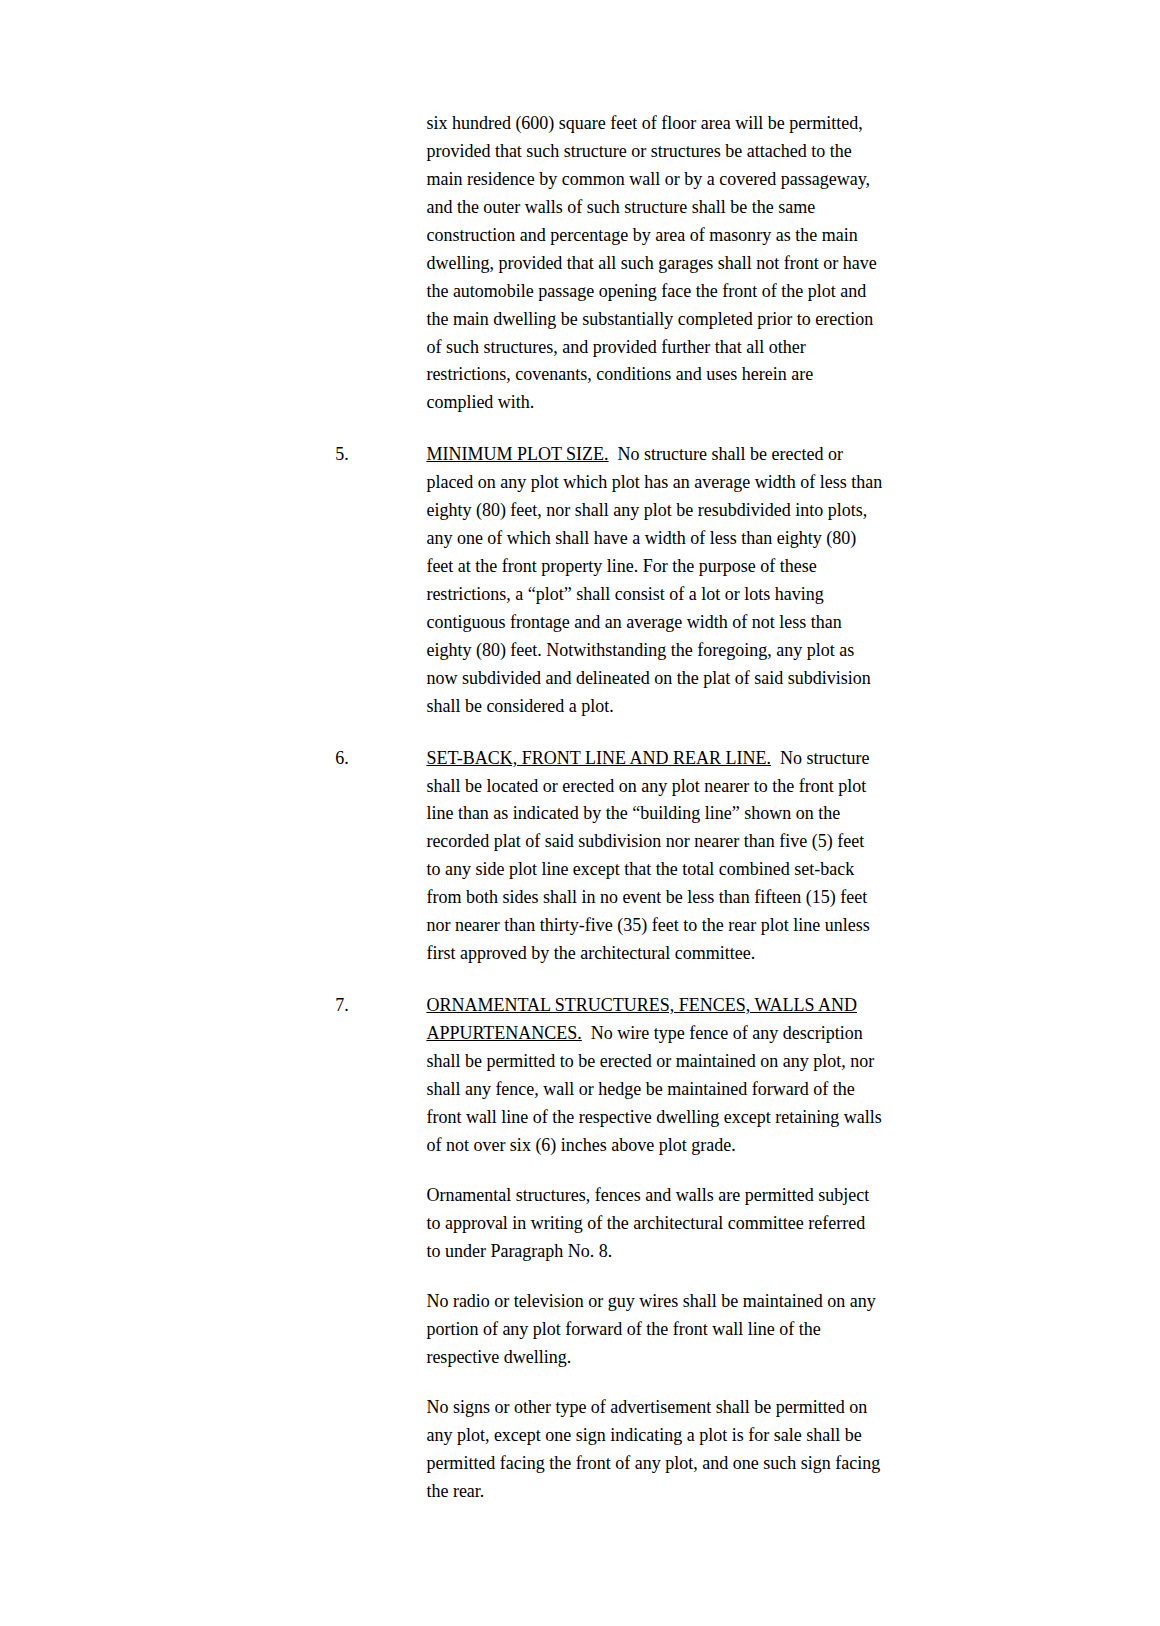six hundred (600) square feet of floor area will be permitted, provided that such structure or structures be attached to the main residence by common wall or by a covered passageway, and the outer walls of such structure shall be the same construction and percentage by area of masonry as the main dwelling, provided that all such garages shall not front or have the automobile passage opening face the front of the plot and the main dwelling be substantially completed prior to erection of such structures, and provided further that all other restrictions, covenants, conditions and uses herein are complied with.
5.
MINIMUM PLOT SIZE. No structure shall be erected or placed on any plot which plot has an average width of less than eighty (80) feet, nor shall any plot be resubdivided into plots, any one of which shall have a width of less than eighty (80) feet at the front property line. For the purpose of these restrictions, a “plot” shall consist of a lot or lots having contiguous frontage and an average width of not less than eighty (80) feet. Notwithstanding the foregoing, any plot as now subdivided and delineated on the plat of said subdivision shall be considered a plot.
6.
SET-BACK, FRONT LINE AND REAR LINE. No structure shall be located or erected on any plot nearer to the front plot line than as indicated by the “building line” shown on the recorded plat of said subdivision nor nearer than five (5) feet to any side plot line except that the total combined set-back from both sides shall in no event be less than fifteen (15) feet nor nearer than thirty-five (35) feet to the rear plot line unless first approved by the architectural committee.
7.
ORNAMENTAL STRUCTURES, FENCES, WALLS AND APPURTENANCES. No wire type fence of any description shall be permitted to be erected or maintained on any plot, nor shall any fence, wall or hedge be maintained forward of the front wall line of the respective dwelling except retaining walls of not over six (6) inches above plot grade.
Ornamental structures, fences and walls are permitted subject to approval in writing of the architectural committee referred to under Paragraph No. 8.
No radio or television or guy wires shall be maintained on any portion of any plot forward of the front wall line of the respective dwelling.
No signs or other type of advertisement shall be permitted on any plot, except one sign indicating a plot is for sale shall be permitted facing the front of any plot, and one such sign facing the rear.